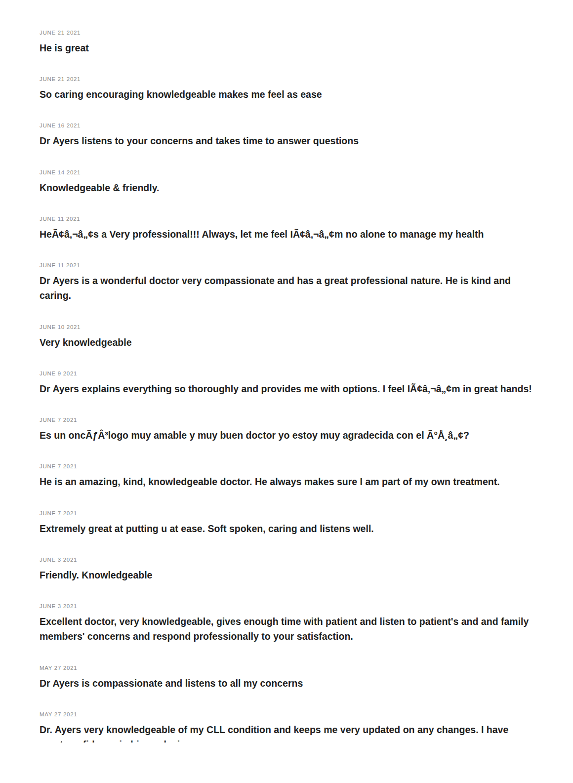June 21 2021
He is great
June 21 2021
So caring encouraging knowledgeable makes me feel as ease
June 16 2021
Dr Ayers listens to your concerns and takes time to answer questions
June 14 2021
Knowledgeable & friendly.
June 11 2021
HeÃ¢â‚¬â„¢s a Very professional!!! Always, let me feel IÃ¢â‚¬â„¢m no alone to manage my health
June 11 2021
Dr Ayers is a wonderful doctor very compassionate and has a great professional nature. He is kind and caring.
June 10 2021
Very knowledgeable
June 9 2021
Dr Ayers explains everything so thoroughly and provides me with options. I feel IÃ¢â‚¬â„¢m in great hands!
June 7 2021
Es un oncÃƒÂ³logo muy amable y muy buen doctor yo estoy muy agradecida con el Ã°Å¸â„¢?
June 7 2021
He is an amazing, kind, knowledgeable doctor. He always makes sure I am part of my own treatment.
June 7 2021
Extremely great at putting u at ease. Soft spoken, caring and listens well.
June 3 2021
Friendly. Knowledgeable
June 3 2021
Excellent doctor, very knowledgeable, gives enough time with patient and listen to patient's and and family members' concerns and respond professionally to your satisfaction.
May 27 2021
Dr Ayers is compassionate and listens to all my concerns
May 27 2021
Dr. Ayers very knowledgeable of my CLL condition and keeps me very updated on any changes. I have great confidence in his analysis